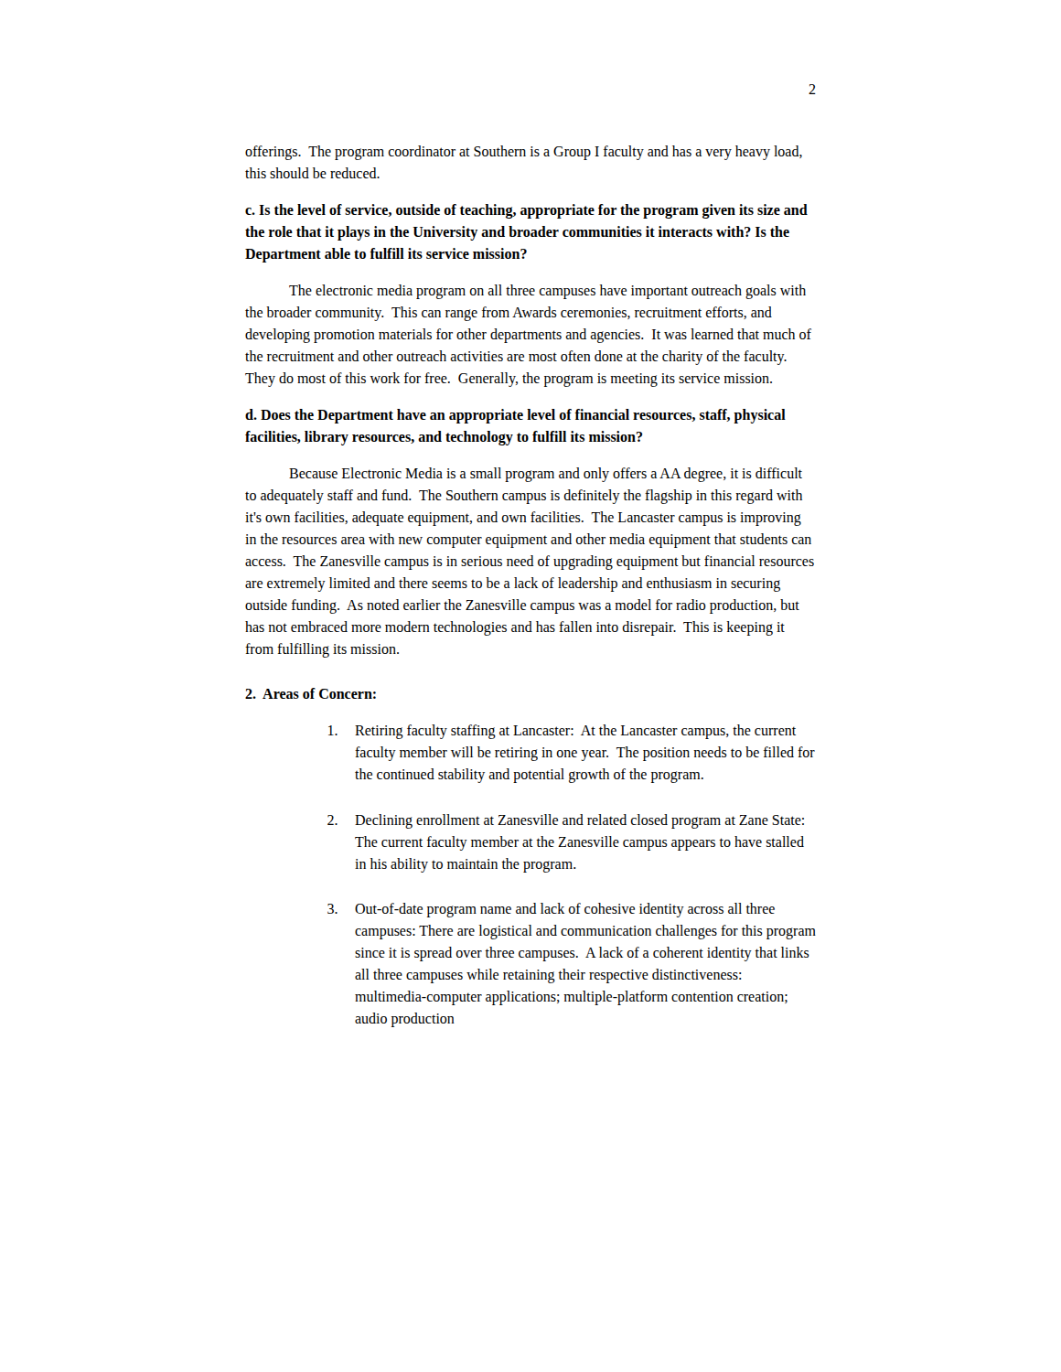2
offerings. The program coordinator at Southern is a Group I faculty and has a very heavy load, this should be reduced.
c. Is the level of service, outside of teaching, appropriate for the program given its size and the role that it plays in the University and broader communities it interacts with? Is the Department able to fulfill its service mission?
The electronic media program on all three campuses have important outreach goals with the broader community. This can range from Awards ceremonies, recruitment efforts, and developing promotion materials for other departments and agencies. It was learned that much of the recruitment and other outreach activities are most often done at the charity of the faculty. They do most of this work for free. Generally, the program is meeting its service mission.
d. Does the Department have an appropriate level of financial resources, staff, physical facilities, library resources, and technology to fulfill its mission?
Because Electronic Media is a small program and only offers a AA degree, it is difficult to adequately staff and fund. The Southern campus is definitely the flagship in this regard with it's own facilities, adequate equipment, and own facilities. The Lancaster campus is improving in the resources area with new computer equipment and other media equipment that students can access. The Zanesville campus is in serious need of upgrading equipment but financial resources are extremely limited and there seems to be a lack of leadership and enthusiasm in securing outside funding. As noted earlier the Zanesville campus was a model for radio production, but has not embraced more modern technologies and has fallen into disrepair. This is keeping it from fulfilling its mission.
2. Areas of Concern:
Retiring faculty staffing at Lancaster: At the Lancaster campus, the current faculty member will be retiring in one year. The position needs to be filled for the continued stability and potential growth of the program.
Declining enrollment at Zanesville and related closed program at Zane State: The current faculty member at the Zanesville campus appears to have stalled in his ability to maintain the program.
Out-of-date program name and lack of cohesive identity across all three campuses: There are logistical and communication challenges for this program since it is spread over three campuses. A lack of a coherent identity that links all three campuses while retaining their respective distinctiveness: multimedia-computer applications; multiple-platform contention creation; audio production